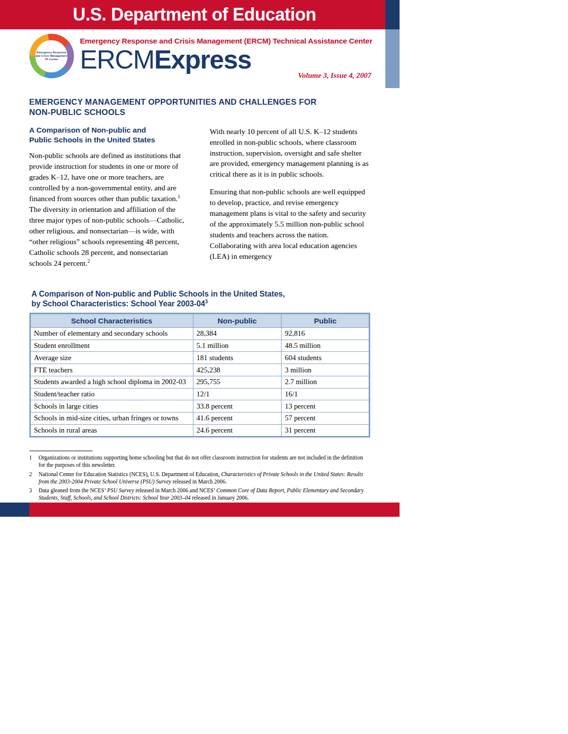U.S. Department of Education
Emergency Response
and Crisis Management
TA Center
Emergency Response and Crisis Management (ERCM) Technical Assistance Center
ERCM Express
Volume 3, Issue 4, 2007
Emergency Management Opportunities and Challenges for
Non-public Schools
A Comparison of Non-public and
Public Schools in the United States
Non-public schools are defined as institutions that provide instruction for students in one or more of grades K–12, have one or more teachers, are controlled by a non-governmental entity, and are financed from sources other than public taxation.1 The diversity in orientation and affiliation of the three major types of non-public schools—Catholic, other religious, and nonsectarian—is wide, with “other religious” schools representing 48 percent, Catholic schools 28 percent, and nonsectarian schools 24 percent.2
With nearly 10 percent of all U.S. K–12 students enrolled in non-public schools, where classroom instruction, supervision, oversight and safe shelter are provided, emergency management planning is as critical there as it is in public schools.
Ensuring that non-public schools are well equipped to develop, practice, and revise emergency management plans is vital to the safety and security of the approximately 5.5 million non-public school students and teachers across the nation. Collaborating with area local education agencies (LEA) in emergency
A Comparison of Non-public and Public Schools in the United States,
by School Characteristics: School Year 2003-043
| School Characteristics | Non-public | Public |
| --- | --- | --- |
| Number of elementary and secondary schools | 28,384 | 92,816 |
| Student enrollment | 5.1 million | 48.5 million |
| Average size | 181 students | 604 students |
| FTE teachers | 425,238 | 3 million |
| Students awarded a high school diploma in 2002-03 | 295,755 | 2.7 million |
| Student/teacher ratio | 12/1 | 16/1 |
| Schools in large cities | 33.8 percent | 13 percent |
| Schools in mid-size cities, urban fringes or towns | 41.6 percent | 57 percent |
| Schools in rural areas | 24.6 percent | 31 percent |
1
Organizations or institutions supporting home schooling but that do not offer classroom instruction for students are not included in the definition for the purposes of this newsletter.
2
National Center for Education Statistics (NCES), U.S. Department of Education, Characteristics of Private Schools in the United States: Results from the 2003-2004 Private School Universe (PSU) Survey released in March 2006.
3
Data gleaned from the NCES’ PSU Survey released in March 2006 and NCES’ Common Core of Data Report, Public Elementary and Secondary Students, Staff, Schools, and School Districts: School Year 2003–04 released in January 2006.